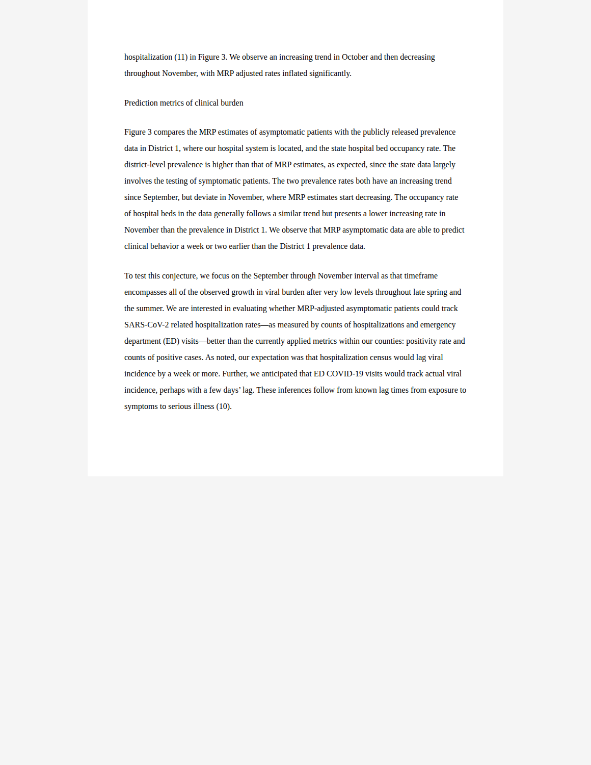hospitalization (11) in Figure 3. We observe an increasing trend in October and then decreasing throughout November, with MRP adjusted rates inflated significantly.
Prediction metrics of clinical burden
Figure 3 compares the MRP estimates of asymptomatic patients with the publicly released prevalence data in District 1, where our hospital system is located, and the state hospital bed occupancy rate. The district-level prevalence is higher than that of MRP estimates, as expected, since the state data largely involves the testing of symptomatic patients. The two prevalence rates both have an increasing trend since September, but deviate in November, where MRP estimates start decreasing. The occupancy rate of hospital beds in the data generally follows a similar trend but presents a lower increasing rate in November than the prevalence in District 1. We observe that MRP asymptomatic data are able to predict clinical behavior a week or two earlier than the District 1 prevalence data.
To test this conjecture, we focus on the September through November interval as that timeframe encompasses all of the observed growth in viral burden after very low levels throughout late spring and the summer. We are interested in evaluating whether MRP-adjusted asymptomatic patients could track SARS-CoV-2 related hospitalization rates—as measured by counts of hospitalizations and emergency department (ED) visits—better than the currently applied metrics within our counties: positivity rate and counts of positive cases. As noted, our expectation was that hospitalization census would lag viral incidence by a week or more. Further, we anticipated that ED COVID-19 visits would track actual viral incidence, perhaps with a few days’ lag. These inferences follow from known lag times from exposure to symptoms to serious illness (10).